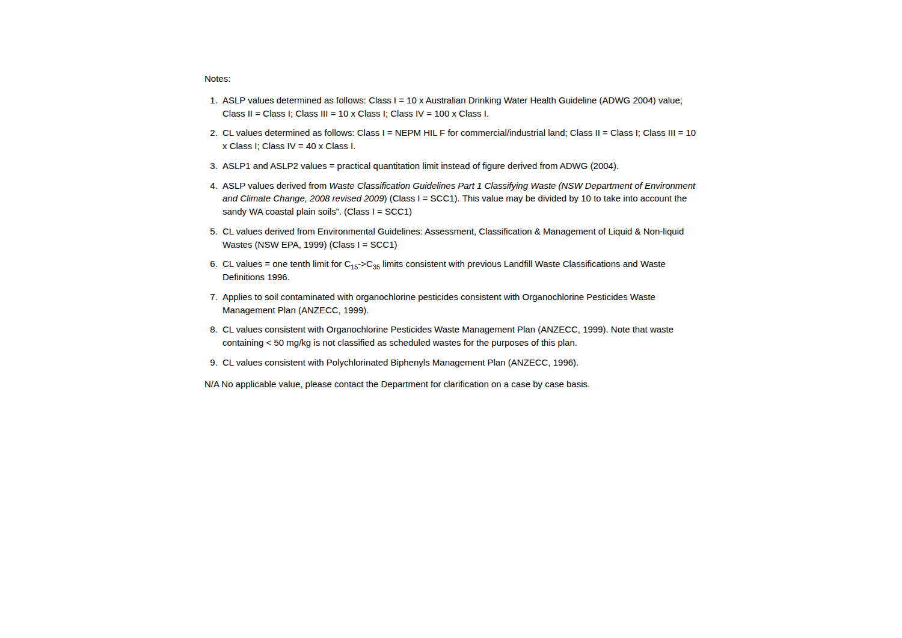Notes:
ASLP values determined as follows: Class I = 10 x Australian Drinking Water Health Guideline (ADWG 2004) value; Class II = Class I; Class III = 10 x Class I; Class IV = 100 x Class I.
CL values determined as follows: Class I = NEPM HIL F for commercial/industrial land; Class II = Class I; Class III = 10 x Class I; Class IV = 40 x Class I.
ASLP1 and ASLP2 values = practical quantitation limit instead of figure derived from ADWG (2004).
ASLP values derived from Waste Classification Guidelines Part 1 Classifying Waste (NSW Department of Environment and Climate Change, 2008 revised 2009) (Class I = SCC1). This value may be divided by 10 to take into account the sandy WA coastal plain soils”. (Class I = SCC1)
CL values derived from Environmental Guidelines: Assessment, Classification & Management of Liquid & Non-liquid Wastes (NSW EPA, 1999) (Class I = SCC1)
CL values = one tenth limit for C15->C35 limits consistent with previous Landfill Waste Classifications and Waste Definitions 1996.
Applies to soil contaminated with organochlorine pesticides consistent with Organochlorine Pesticides Waste Management Plan (ANZECC, 1999).
CL values consistent with Organochlorine Pesticides Waste Management Plan (ANZECC, 1999). Note that waste containing < 50 mg/kg is not classified as scheduled wastes for the purposes of this plan.
CL values consistent with Polychlorinated Biphenyls Management Plan (ANZECC, 1996).
N/A No applicable value, please contact the Department for clarification on a case by case basis.